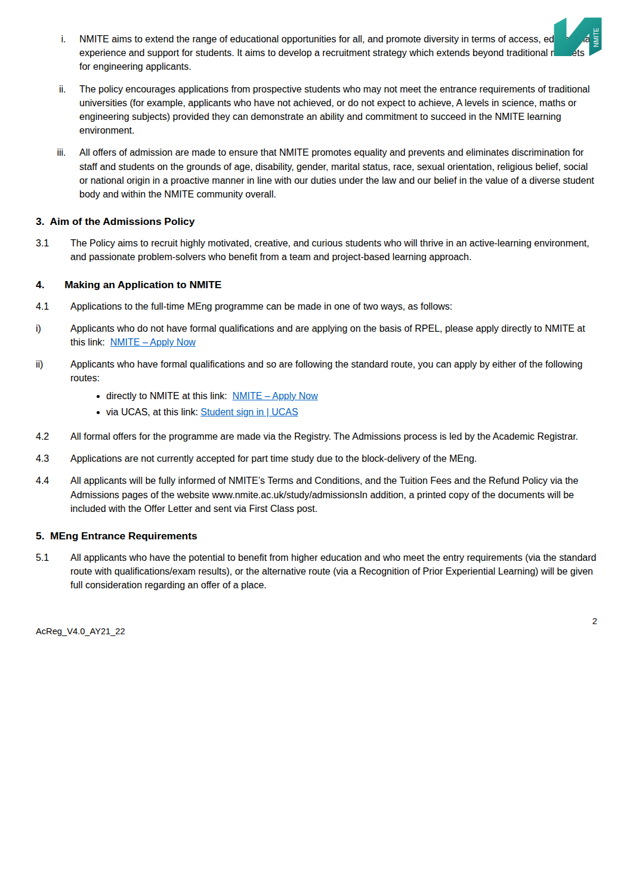NMITE
NMITE aims to extend the range of educational opportunities for all, and promote diversity in terms of access, educational experience and support for students. It aims to develop a recruitment strategy which extends beyond traditional markets for engineering applicants.
The policy encourages applications from prospective students who may not meet the entrance requirements of traditional universities (for example, applicants who have not achieved, or do not expect to achieve, A levels in science, maths or engineering subjects) provided they can demonstrate an ability and commitment to succeed in the NMITE learning environment.
All offers of admission are made to ensure that NMITE promotes equality and prevents and eliminates discrimination for staff and students on the grounds of age, disability, gender, marital status, race, sexual orientation, religious belief, social or national origin in a proactive manner in line with our duties under the law and our belief in the value of a diverse student body and within the NMITE community overall.
3. Aim of the Admissions Policy
3.1
The Policy aims to recruit highly motivated, creative, and curious students who will thrive in an active-learning environment, and passionate problem-solvers who benefit from a team and project-based learning approach.
4. Making an Application to NMITE
4.1
Applications to the full-time MEng programme can be made in one of two ways, as follows:
i)
Applicants who do not have formal qualifications and are applying on the basis of RPEL, please apply directly to NMITE at this link: NMITE – Apply Now
ii)
Applicants who have formal qualifications and so are following the standard route, you can apply by either of the following routes:
directly to NMITE at this link: NMITE – Apply Now
via UCAS, at this link: Student sign in | UCAS
4.2
All formal offers for the programme are made via the Registry. The Admissions process is led by the Academic Registrar.
4.3
Applications are not currently accepted for part time study due to the block-delivery of the MEng.
4.4
All applicants will be fully informed of NMITE’s Terms and Conditions, and the Tuition Fees and the Refund Policy via the Admissions pages of the website www.nmite.ac.uk/study/admissionsIn addition, a printed copy of the documents will be included with the Offer Letter and sent via First Class post.
5. MEng Entrance Requirements
5.1
All applicants who have the potential to benefit from higher education and who meet the entry requirements (via the standard route with qualifications/exam results), or the alternative route (via a Recognition of Prior Experiential Learning) will be given full consideration regarding an offer of a place.
AcReg_V4.0_AY21_22
2